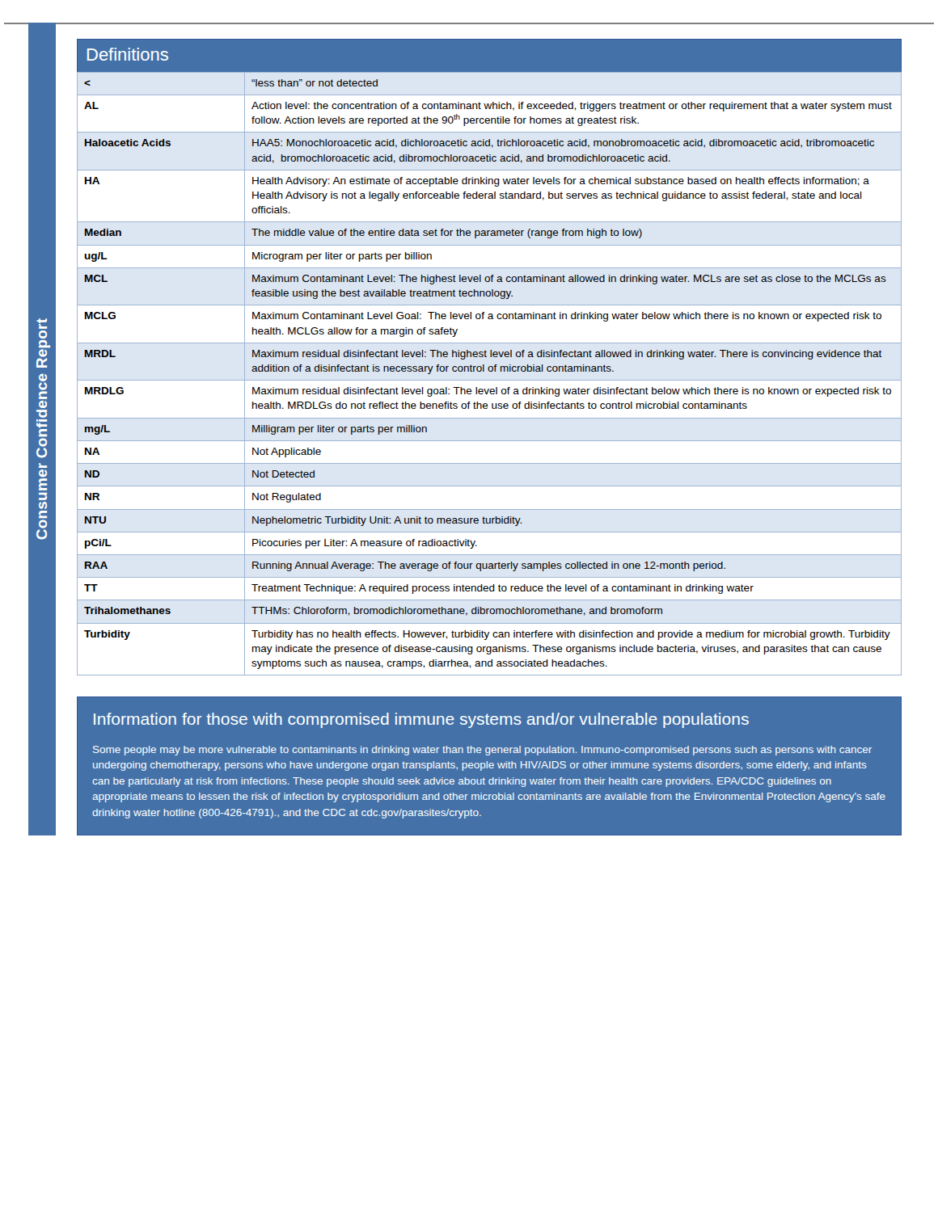Consumer Confidence Report
Definitions
| < | “less than” or not detected |
| AL | Action level: the concentration of a contaminant which, if exceeded, triggers treatment or other requirement that a water system must follow. Action levels are reported at the 90 th percentile for homes at greatest risk. |
| Haloacetic Acids | HAA5: Monochloroacetic acid, dichloroacetic acid, trichloroacetic acid, monobromoacetic acid, dibromoacetic acid, tribromoacetic acid, bromochloroacetic acid, dibromochloroacetic acid, and bromodichloroacetic acid. |
| HA | Health Advisory: An estimate of acceptable drinking water levels for a chemical substance based on health effects information; a Health Advisory is not a legally enforceable federal standard, but serves as technical guidance to assist federal, state and local officials. |
| Median | The middle value of the entire data set for the parameter (range from high to low) |
| ug/L | Microgram per liter or parts per billion |
| MCL | Maximum Contaminant Level: The highest level of a contaminant allowed in drinking water. MCLs are set as close to the MCLGs as feasible using the best available treatment technology. |
| MCLG | Maximum Contaminant Level Goal: The level of a contaminant in drinking water below which there is no known or expected risk to health. MCLGs allow for a margin of safety |
| MRDL | Maximum residual disinfectant level: The highest level of a disinfectant allowed in drinking water. There is convincing evidence that addition of a disinfectant is necessary for control of microbial contaminants. |
| MRDLG | Maximum residual disinfectant level goal: The level of a drinking water disinfectant below which there is no known or expected risk to health. MRDLGs do not reflect the benefits of the use of disinfectants to control microbial contaminants |
| mg/L | Milligram per liter or parts per million |
| NA | Not Applicable |
| ND | Not Detected |
| NR | Not Regulated |
| NTU | Nephelometric Turbidity Unit: A unit to measure turbidity. |
| pCi/L | Picocuries per Liter: A measure of radioactivity. |
| RAA | Running Annual Average: The average of four quarterly samples collected in one 12-month period. |
| TT | Treatment Technique: A required process intended to reduce the level of a contaminant in drinking water |
| Trihalomethanes | TTHMs: Chloroform, bromodichloromethane, dibromochloromethane, and bromoform |
| Turbidity | Turbidity has no health effects. However, turbidity can interfere with disinfection and provide a medium for microbial growth. Turbidity may indicate the presence of disease-causing organisms. These organisms include bacteria, viruses, and parasites that can cause symptoms such as nausea, cramps, diarrhea, and associated headaches. |
Information for those with compromised immune systems and/or vulnerable populations
Some people may be more vulnerable to contaminants in drinking water than the general population. Immuno-compromised persons such as persons with cancer undergoing chemotherapy, persons who have undergone organ transplants, people with HIV/AIDS or other immune systems disorders, some elderly, and infants can be particularly at risk from infections. These people should seek advice about drinking water from their health care providers. EPA/CDC guidelines on appropriate means to lessen the risk of infection by cryptosporidium and other microbial contaminants are available from the Environmental Protection Agency's safe drinking water hotline (800-426-4791)., and the CDC at cdc.gov/parasites/crypto.